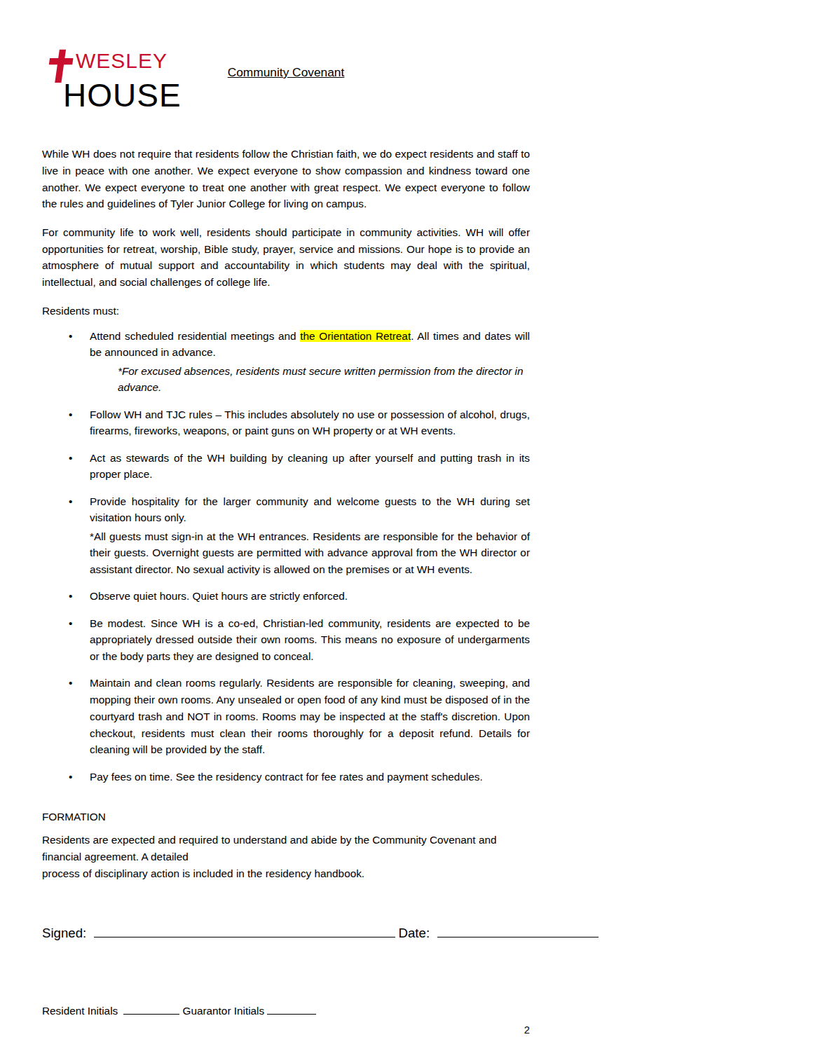✝WESLEY HOUSE
Community Covenant
While WH does not require that residents follow the Christian faith, we do expect residents and staff to live in peace with one another. We expect everyone to show compassion and kindness toward one another. We expect everyone to treat one another with great respect. We expect everyone to follow the rules and guidelines of Tyler Junior College for living on campus.
For community life to work well, residents should participate in community activities. WH will offer opportunities for retreat, worship, Bible study, prayer, service and missions. Our hope is to provide an atmosphere of mutual support and accountability in which students may deal with the spiritual, intellectual, and social challenges of college life.
Residents must:
Attend scheduled residential meetings and the Orientation Retreat. All times and dates will be announced in advance. *For excused absences, residents must secure written permission from the director in advance.
Follow WH and TJC rules – This includes absolutely no use or possession of alcohol, drugs, firearms, fireworks, weapons, or paint guns on WH property or at WH events.
Act as stewards of the WH building by cleaning up after yourself and putting trash in its proper place.
Provide hospitality for the larger community and welcome guests to the WH during set visitation hours only. *All guests must sign-in at the WH entrances. Residents are responsible for the behavior of their guests. Overnight guests are permitted with advance approval from the WH director or assistant director. No sexual activity is allowed on the premises or at WH events.
Observe quiet hours. Quiet hours are strictly enforced.
Be modest. Since WH is a co-ed, Christian-led community, residents are expected to be appropriately dressed outside their own rooms. This means no exposure of undergarments or the body parts they are designed to conceal.
Maintain and clean rooms regularly. Residents are responsible for cleaning, sweeping, and mopping their own rooms. Any unsealed or open food of any kind must be disposed of in the courtyard trash and NOT in rooms. Rooms may be inspected at the staff's discretion. Upon checkout, residents must clean their rooms thoroughly for a deposit refund. Details for cleaning will be provided by the staff.
Pay fees on time. See the residency contract for fee rates and payment schedules.
FORMATION
Residents are expected and required to understand and abide by the Community Covenant and financial agreement. A detailed
process of disciplinary action is included in the residency handbook.
Signed: Date:
Resident Initials Guarantor Initials
2